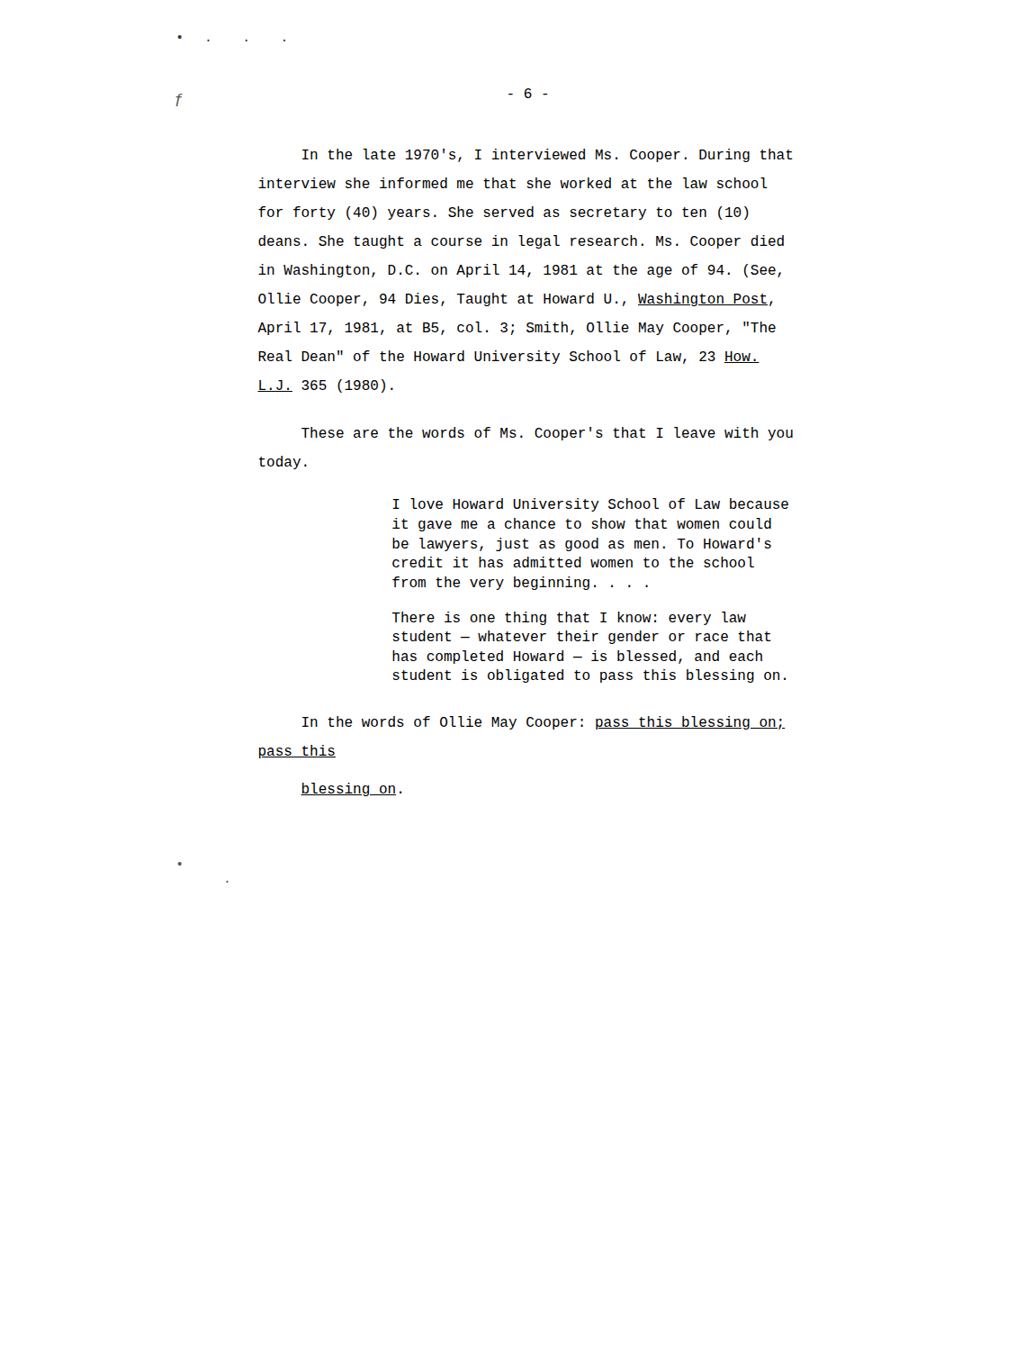• . . .
ƒ
- 6 -
In the late 1970's, I interviewed Ms. Cooper. During that interview she informed me that she worked at the law school for forty (40) years. She served as secretary to ten (10) deans. She taught a course in legal research. Ms. Cooper died in Washington, D.C. on April 14, 1981 at the age of 94. (See, Ollie Cooper, 94 Dies, Taught at Howard U., Washington Post, April 17, 1981, at B5, col. 3; Smith, Ollie May Cooper, "The Real Dean" of the Howard University School of Law, 23 How. L.J. 365 (1980).
These are the words of Ms. Cooper's that I leave with you today.
I love Howard University School of Law because it gave me a chance to show that women could be lawyers, just as good as men. To Howard's credit it has admitted women to the school from the very beginning. . . .
There is one thing that I know: every law student — whatever their gender or race that has completed Howard — is blessed, and each student is obligated to pass this blessing on.
In the words of Ollie May Cooper: pass this blessing on; pass this
blessing on.
•
.